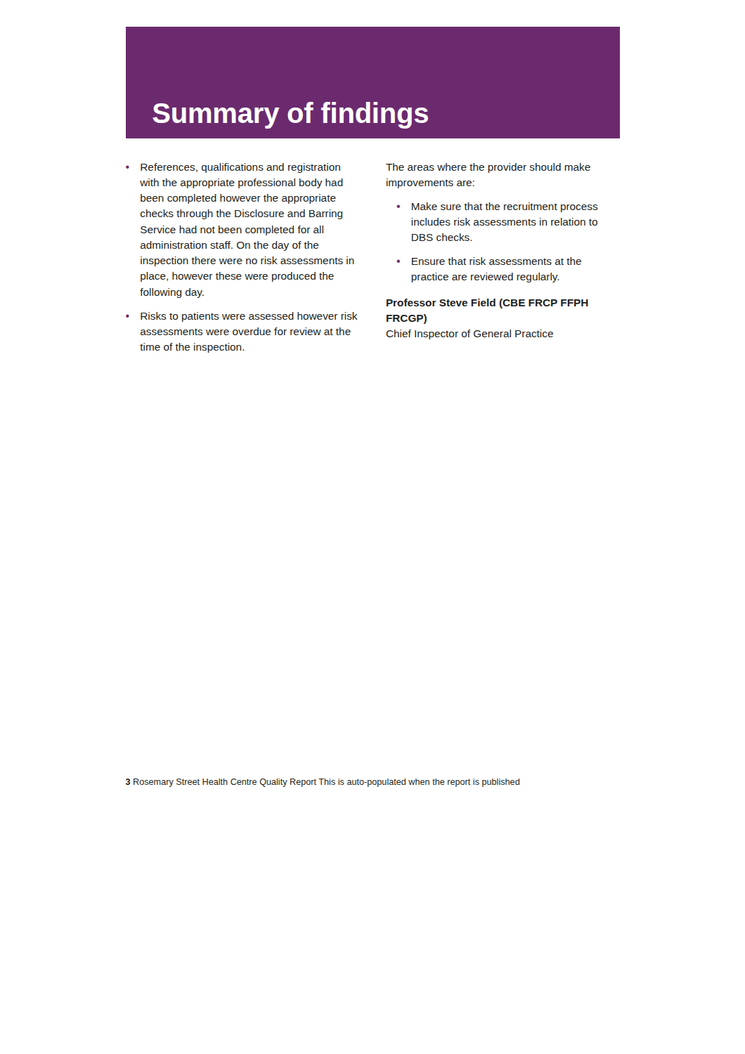Summary of findings
References, qualifications and registration with the appropriate professional body had been completed however the appropriate checks through the Disclosure and Barring Service had not been completed for all administration staff. On the day of the inspection there were no risk assessments in place, however these were produced the following day.
Risks to patients were assessed however risk assessments were overdue for review at the time of the inspection.
The areas where the provider should make improvements are:
Make sure that the recruitment process includes risk assessments in relation to DBS checks.
Ensure that risk assessments at the practice are reviewed regularly.
Professor Steve Field (CBE FRCP FFPH FRCGP)
Chief Inspector of General Practice
3 Rosemary Street Health Centre Quality Report This is auto-populated when the report is published